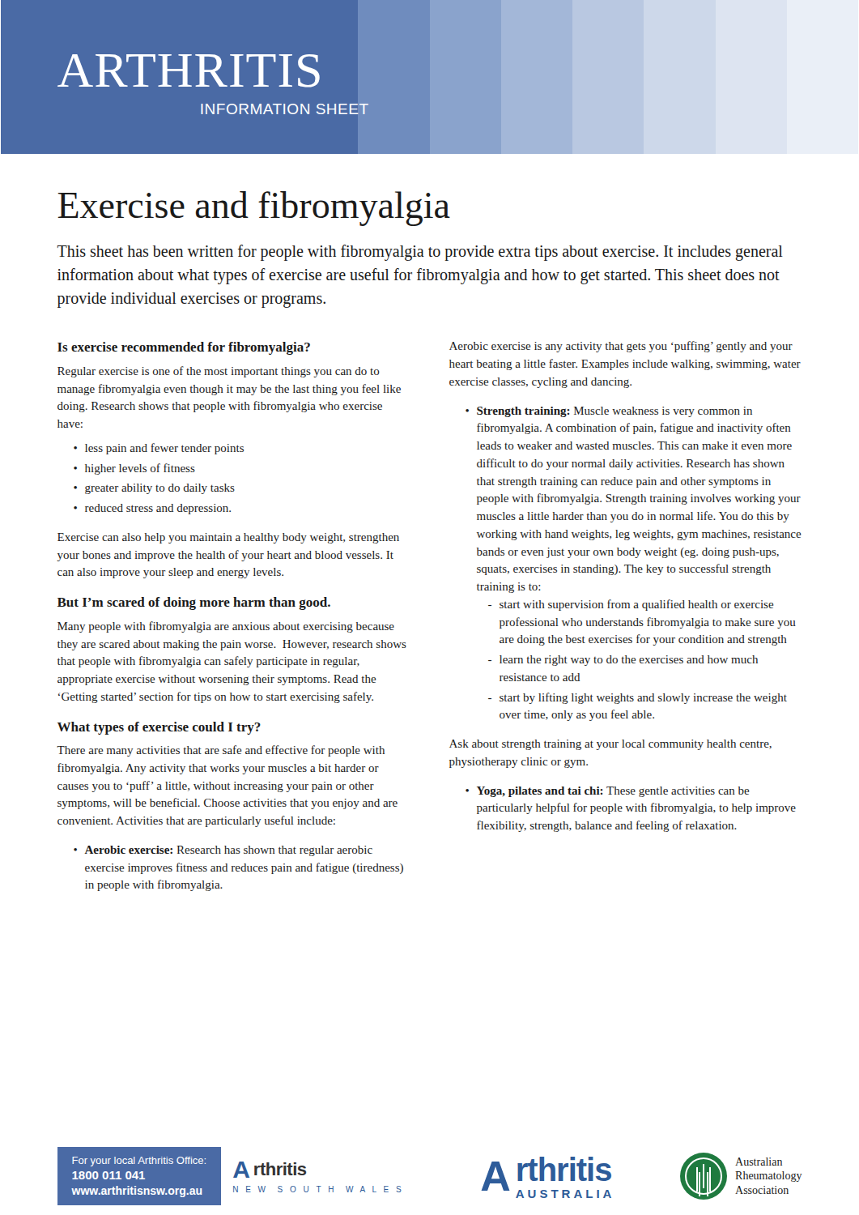ARTHRITIS
INFORMATION SHEET
Exercise and fibromyalgia
This sheet has been written for people with fibromyalgia to provide extra tips about exercise. It includes general information about what types of exercise are useful for fibromyalgia and how to get started. This sheet does not provide individual exercises or programs.
Is exercise recommended for fibromyalgia?
Regular exercise is one of the most important things you can do to manage fibromyalgia even though it may be the last thing you feel like doing. Research shows that people with fibromyalgia who exercise have:
less pain and fewer tender points
higher levels of fitness
greater ability to do daily tasks
reduced stress and depression.
Exercise can also help you maintain a healthy body weight, strengthen your bones and improve the health of your heart and blood vessels. It can also improve your sleep and energy levels.
But I’m scared of doing more harm than good.
Many people with fibromyalgia are anxious about exercising because they are scared about making the pain worse. However, research shows that people with fibromyalgia can safely participate in regular, appropriate exercise without worsening their symptoms. Read the ‘Getting started’ section for tips on how to start exercising safely.
What types of exercise could I try?
There are many activities that are safe and effective for people with fibromyalgia. Any activity that works your muscles a bit harder or causes you to ‘puff’ a little, without increasing your pain or other symptoms, will be beneficial. Choose activities that you enjoy and are convenient. Activities that are particularly useful include:
Aerobic exercise: Research has shown that regular aerobic exercise improves fitness and reduces pain and fatigue (tiredness) in people with fibromyalgia.
Aerobic exercise is any activity that gets you ‘puffing’ gently and your heart beating a little faster. Examples include walking, swimming, water exercise classes, cycling and dancing.
Strength training: Muscle weakness is very common in fibromyalgia. A combination of pain, fatigue and inactivity often leads to weaker and wasted muscles. This can make it even more difficult to do your normal daily activities. Research has shown that strength training can reduce pain and other symptoms in people with fibromyalgia. Strength training involves working your muscles a little harder than you do in normal life. You do this by working with hand weights, leg weights, gym machines, resistance bands or even just your own body weight (eg. doing push-ups, squats, exercises in standing). The key to successful strength training is to:
start with supervision from a qualified health or exercise professional who understands fibromyalgia to make sure you are doing the best exercises for your condition and strength
learn the right way to do the exercises and how much resistance to add
start by lifting light weights and slowly increase the weight over time, only as you feel able.
Ask about strength training at your local community health centre, physiotherapy clinic or gym.
Yoga, pilates and tai chi: These gentle activities can be particularly helpful for people with fibromyalgia, to help improve flexibility, strength, balance and feeling of relaxation.
For your local Arthritis Office:
1800 011 041
www.arthritisnsw.org.au
Arthritis
N E W S O U T H W A L E S
A rthritis AUSTRALIA
Australian
Rheumatology
Association